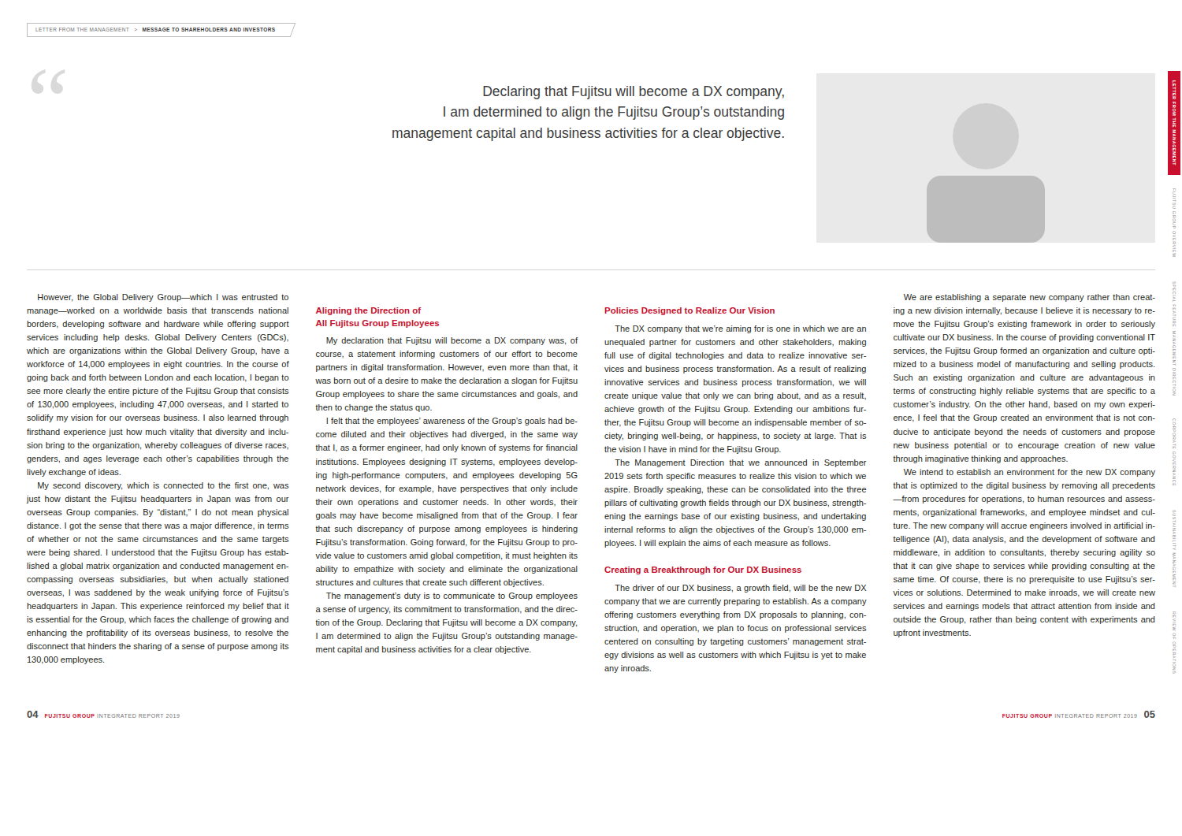LETTER FROM THE MANAGEMENT > MESSAGE TO SHAREHOLDERS AND INVESTORS
“
Declaring that Fujitsu will become a DX company,
I am determined to align the Fujitsu Group’s outstanding
management capital and business activities for a clear objective.
However, the Global Delivery Group—which I was entrusted to manage—worked on a worldwide basis that transcends national borders, developing software and hardware while offering support services including help desks. Global Delivery Centers (GDCs), which are organizations within the Global Delivery Group, have a workforce of 14,000 employees in eight countries. In the course of going back and forth between London and each location, I began to see more clearly the entire picture of the Fujitsu Group that consists of 130,000 employees, including 47,000 overseas, and I started to solidify my vision for our overseas business. I also learned through firsthand experience just how much vitality that diversity and inclusion bring to the organization, whereby colleagues of diverse races, genders, and ages leverage each other’s capabilities through the lively exchange of ideas.
My second discovery, which is connected to the first one, was just how distant the Fujitsu headquarters in Japan was from our overseas Group companies. By “distant,” I do not mean physical distance. I got the sense that there was a major difference, in terms of whether or not the same circumstances and the same targets were being shared. I understood that the Fujitsu Group has established a global matrix organization and conducted management encompassing overseas subsidiaries, but when actually stationed overseas, I was saddened by the weak unifying force of Fujitsu’s headquarters in Japan. This experience reinforced my belief that it is essential for the Group, which faces the challenge of growing and enhancing the profitability of its overseas business, to resolve the disconnect that hinders the sharing of a sense of purpose among its 130,000 employees.
Aligning the Direction of
All Fujitsu Group Employees
My declaration that Fujitsu will become a DX company was, of course, a statement informing customers of our effort to become partners in digital transformation. However, even more than that, it was born out of a desire to make the declaration a slogan for Fujitsu Group employees to share the same circumstances and goals, and then to change the status quo.
I felt that the employees’ awareness of the Group’s goals had become diluted and their objectives had diverged, in the same way that I, as a former engineer, had only known of systems for financial institutions. Employees designing IT systems, employees developing high-performance computers, and employees developing 5G network devices, for example, have perspectives that only include their own operations and customer needs. In other words, their goals may have become misaligned from that of the Group. I fear that such discrepancy of purpose among employees is hindering Fujitsu’s transformation. Going forward, for the Fujitsu Group to provide value to customers amid global competition, it must heighten its ability to empathize with society and eliminate the organizational structures and cultures that create such different objectives.
The management’s duty is to communicate to Group employees a sense of urgency, its commitment to transformation, and the direction of the Group. Declaring that Fujitsu will become a DX company, I am determined to align the Fujitsu Group’s outstanding management capital and business activities for a clear objective.
Policies Designed to Realize Our Vision
The DX company that we’re aiming for is one in which we are an unequaled partner for customers and other stakeholders, making full use of digital technologies and data to realize innovative services and business process transformation. As a result of realizing innovative services and business process transformation, we will create unique value that only we can bring about, and as a result, achieve growth of the Fujitsu Group. Extending our ambitions further, the Fujitsu Group will become an indispensable member of society, bringing well-being, or happiness, to society at large. That is the vision I have in mind for the Fujitsu Group.
The Management Direction that we announced in September 2019 sets forth specific measures to realize this vision to which we aspire. Broadly speaking, these can be consolidated into the three pillars of cultivating growth fields through our DX business, strengthening the earnings base of our existing business, and undertaking internal reforms to align the objectives of the Group’s 130,000 employees. I will explain the aims of each measure as follows.
Creating a Breakthrough for Our DX Business
The driver of our DX business, a growth field, will be the new DX company that we are currently preparing to establish. As a company offering customers everything from DX proposals to planning, construction, and operation, we plan to focus on professional services centered on consulting by targeting customers’ management strategy divisions as well as customers with which Fujitsu is yet to make any inroads.
We are establishing a separate new company rather than creating a new division internally, because I believe it is necessary to remove the Fujitsu Group’s existing framework in order to seriously cultivate our DX business. In the course of providing conventional IT services, the Fujitsu Group formed an organization and culture optimized to a business model of manufacturing and selling products. Such an existing organization and culture are advantageous in terms of constructing highly reliable systems that are specific to a customer’s industry. On the other hand, based on my own experience, I feel that the Group created an environment that is not conducive to anticipate beyond the needs of customers and propose new business potential or to encourage creation of new value through imaginative thinking and approaches.
We intend to establish an environment for the new DX company that is optimized to the digital business by removing all precedents—from procedures for operations, to human resources and assessments, organizational frameworks, and employee mindset and culture. The new company will accrue engineers involved in artificial intelligence (AI), data analysis, and the development of software and middleware, in addition to consultants, thereby securing agility so that it can give shape to services while providing consulting at the same time. Of course, there is no prerequisite to use Fujitsu’s services or solutions. Determined to make inroads, we will create new services and earnings models that attract attention from inside and outside the Group, rather than being content with experiments and upfront investments.
04 FUJITSU GROUP INTEGRATED REPORT 2019
FUJITSU GROUP INTEGRATED REPORT 2019 05
LETTER FROM THE MANAGEMENT
FUJITSU GROUP OVERVIEW
SPECIAL FEATURE: MANAGEMENT DIRECTION
CORPORATE GOVERNANCE
SUSTAINABILITY MANAGEMENT
REVIEW OF OPERATIONS